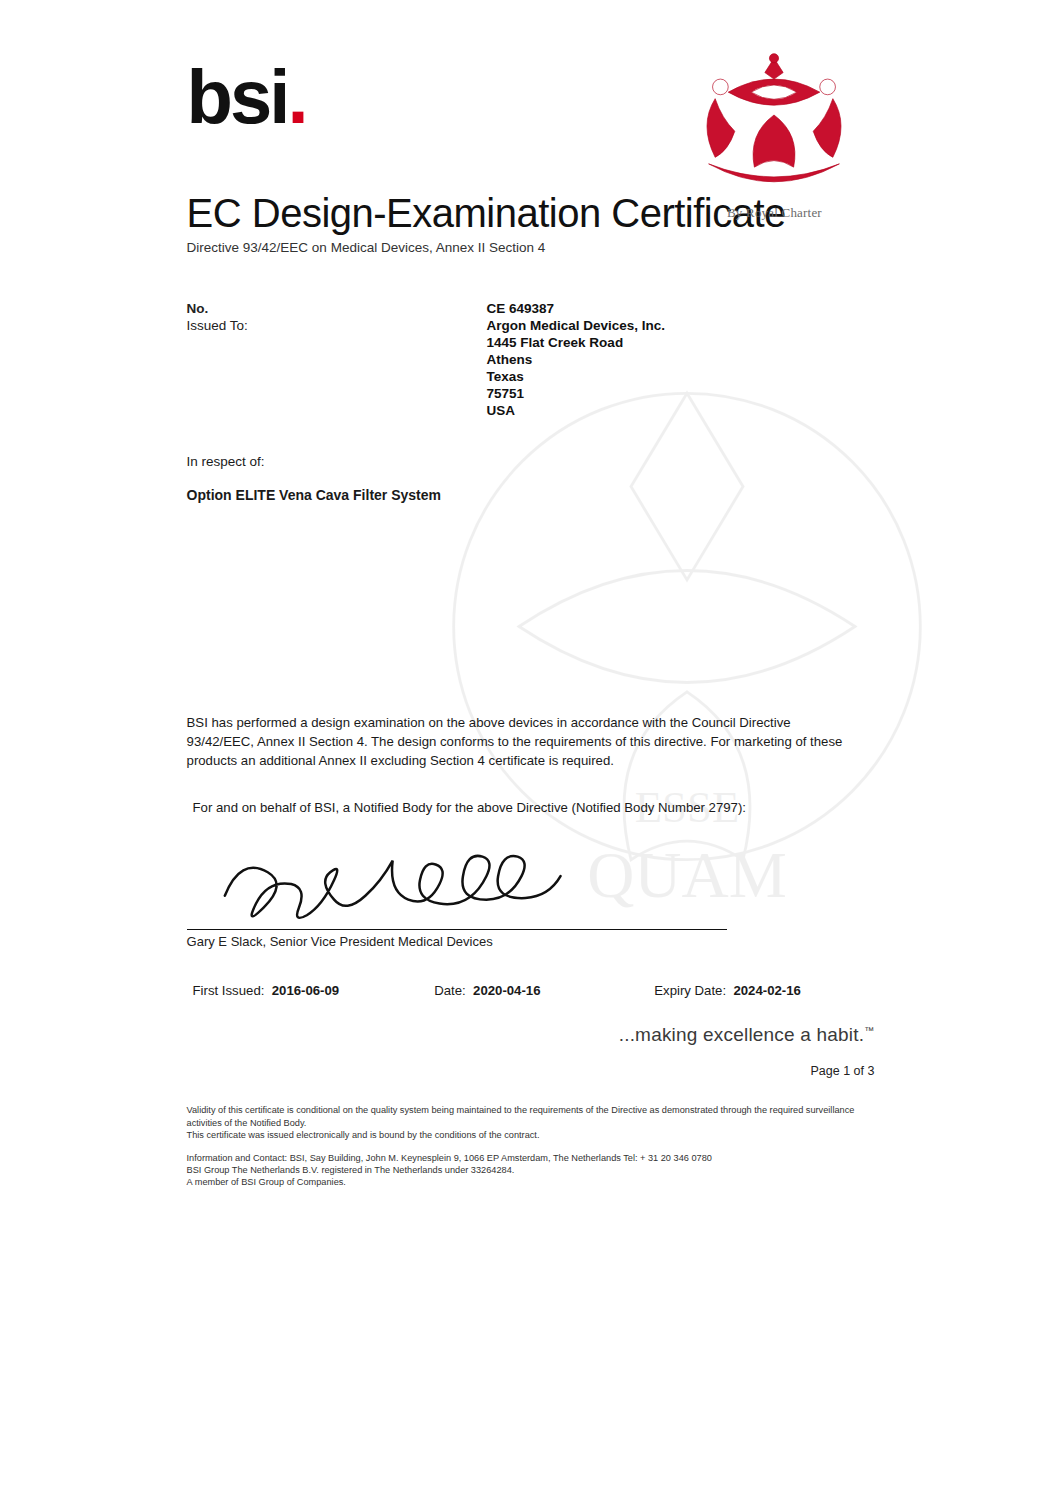bsi.
By Royal Charter
EC Design-Examination Certificate
Directive 93/42/EEC on Medical Devices, Annex II Section 4
| No. | CE 649387 |
| Issued To: | Argon Medical Devices, Inc. |
| | 1445 Flat Creek Road |
| | Athens |
| | Texas |
| | 75751 |
| | USA |
In respect of:
Option ELITE Vena Cava Filter System
BSI has performed a design examination on the above devices in accordance with the Council Directive 93/42/EEC, Annex II Section 4. The design conforms to the requirements of this directive. For marketing of these products an additional Annex II excluding Section 4 certificate is required.
For and on behalf of BSI, a Notified Body for the above Directive (Notified Body Number 2797):
Gary E Slack, Senior Vice President Medical Devices
| First Issued: 2016-06-09 | Date: 2020-04-16 | Expiry Date: 2024-02-16 |
...making excellence a habit.™
Page 1 of 3
Validity of this certificate is conditional on the quality system being maintained to the requirements of the Directive as demonstrated through the required surveillance activities of the Notified Body.
This certificate was issued electronically and is bound by the conditions of the contract.
Information and Contact: BSI, Say Building, John M. Keynesplein 9, 1066 EP Amsterdam, The Netherlands Tel: + 31 20 346 0780
BSI Group The Netherlands B.V. registered in The Netherlands under 33264284.
A member of BSI Group of Companies.